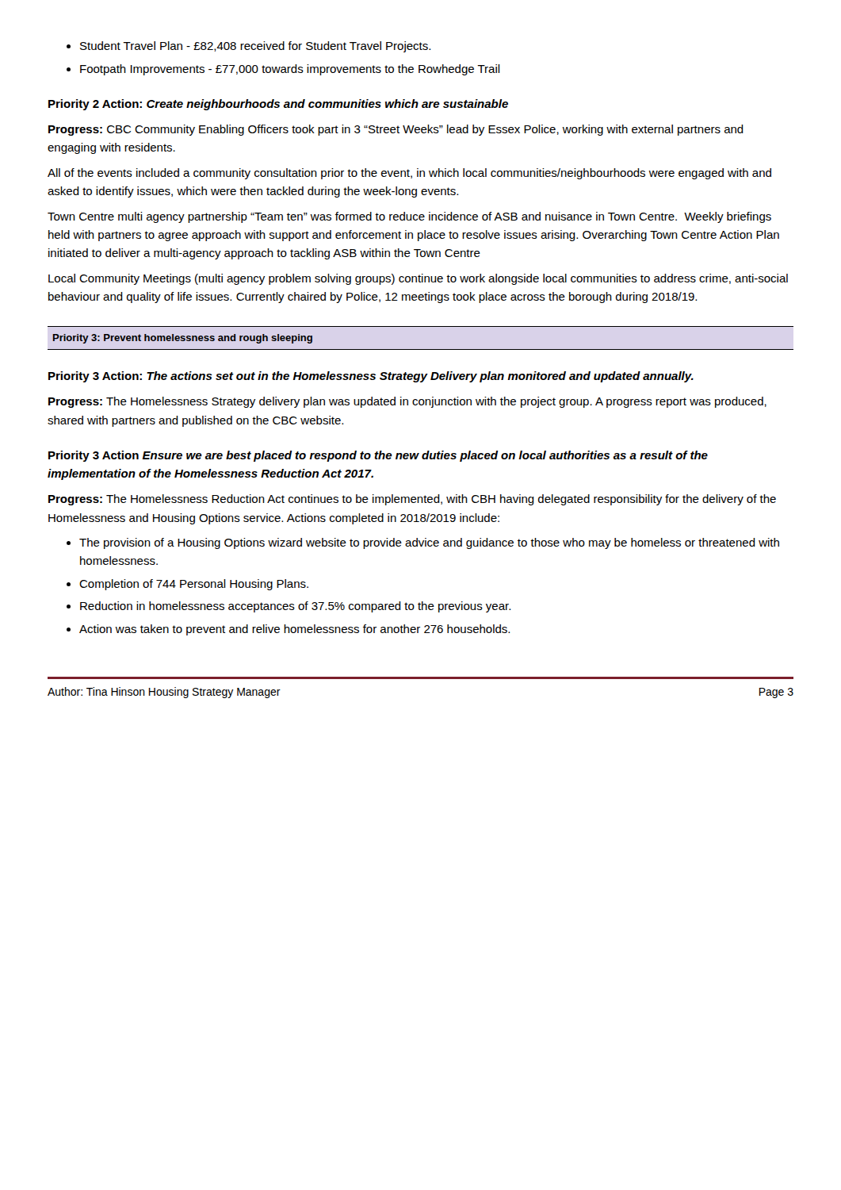Student Travel Plan - £82,408 received for Student Travel Projects.
Footpath Improvements - £77,000 towards improvements to the Rowhedge Trail
Priority 2 Action: Create neighbourhoods and communities which are sustainable
Progress: CBC Community Enabling Officers took part in 3 “Street Weeks” lead by Essex Police, working with external partners and engaging with residents.
All of the events included a community consultation prior to the event, in which local communities/neighbourhoods were engaged with and asked to identify issues, which were then tackled during the week-long events.
Town Centre multi agency partnership “Team ten” was formed to reduce incidence of ASB and nuisance in Town Centre. Weekly briefings held with partners to agree approach with support and enforcement in place to resolve issues arising. Overarching Town Centre Action Plan initiated to deliver a multi-agency approach to tackling ASB within the Town Centre
Local Community Meetings (multi agency problem solving groups) continue to work alongside local communities to address crime, anti-social behaviour and quality of life issues. Currently chaired by Police, 12 meetings took place across the borough during 2018/19.
Priority 3: Prevent homelessness and rough sleeping
Priority 3 Action: The actions set out in the Homelessness Strategy Delivery plan monitored and updated annually.
Progress: The Homelessness Strategy delivery plan was updated in conjunction with the project group. A progress report was produced, shared with partners and published on the CBC website.
Priority 3 Action Ensure we are best placed to respond to the new duties placed on local authorities as a result of the implementation of the Homelessness Reduction Act 2017.
Progress: The Homelessness Reduction Act continues to be implemented, with CBH having delegated responsibility for the delivery of the Homelessness and Housing Options service. Actions completed in 2018/2019 include:
The provision of a Housing Options wizard website to provide advice and guidance to those who may be homeless or threatened with homelessness.
Completion of 744 Personal Housing Plans.
Reduction in homelessness acceptances of 37.5% compared to the previous year.
Action was taken to prevent and relive homelessness for another 276 households.
Author: Tina Hinson Housing Strategy Manager Page 3